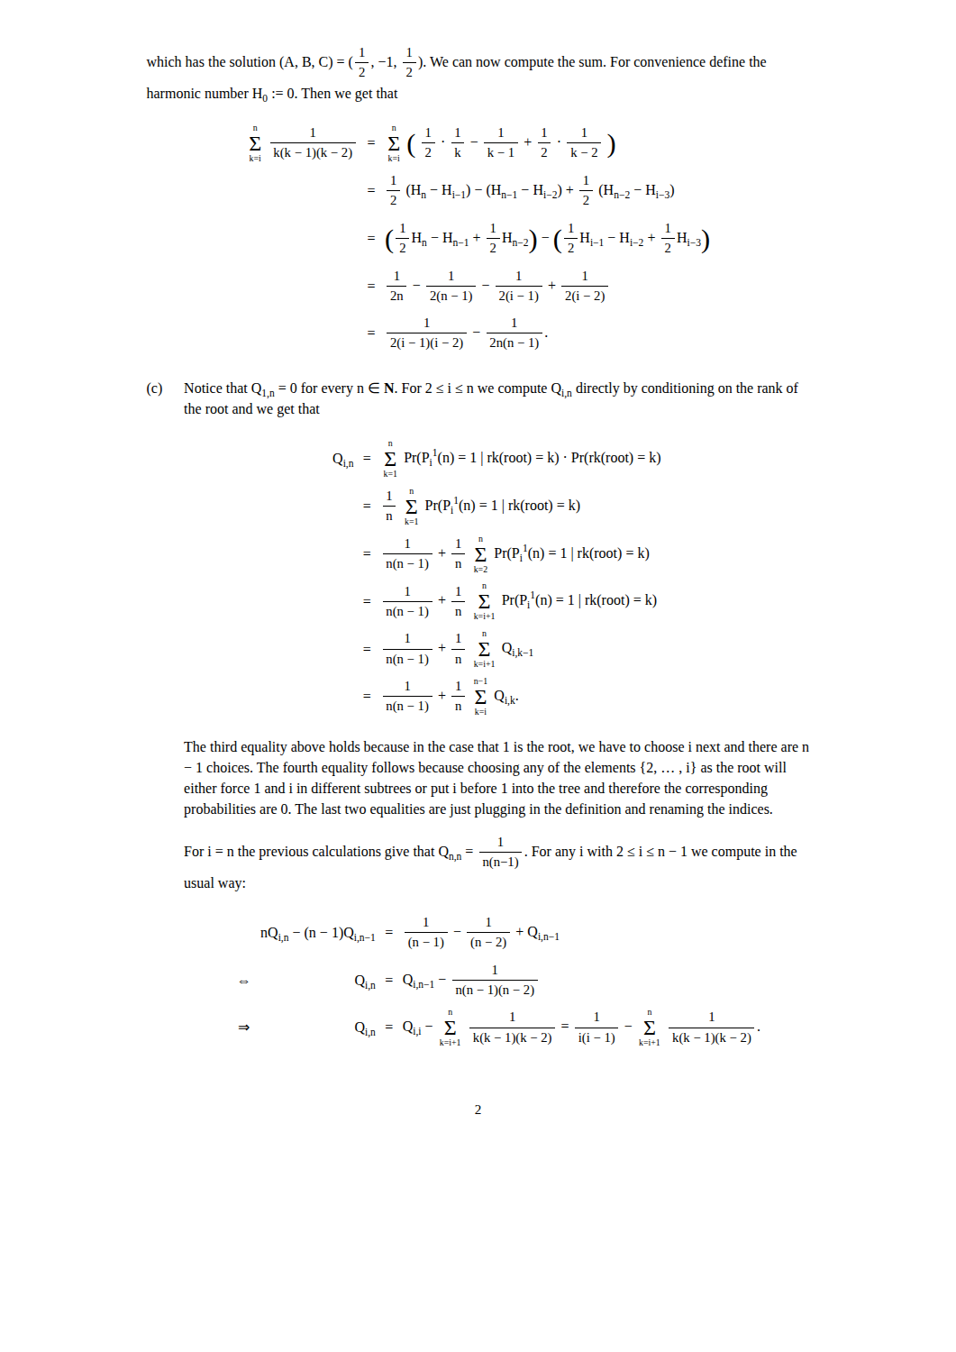which has the solution (A, B, C) = (12, −1, 12). We can now compute the sum. For convenience define the harmonic number H0 := 0. Then we get that
| n Σ k=i 1 k(k − 1)(k − 2) | = | n Σ k=i ( 1 2 · 1 k − 1 k − 1 + 1 2 · 1 k − 2 ) |
| | = | 1 2 (H n − H i−1 ) − (H n−1 − H i−2 ) + 1 2 (H n−2 − H i−3 ) |
| | = | ( 1 2 H n − H n−1 + 1 2 H n−2 ) − ( 1 2 H i−1 − H i−2 + 1 2 H i−3 ) |
| | = | 1 2n − 1 2(n − 1) − 1 2(i − 1) + 1 2(i − 2) |
| | = | 1 2(i − 1)(i − 2) − 1 2n(n − 1) . |
(c) Notice that Q1,n = 0 for every n ∈ N. For 2 ≤ i ≤ n we compute Qi,n directly by conditioning on the rank of the root and we get that
| Q i,n | = | n Σ k=1 Pr(P i 1 (n) = 1 / rk(root) = k) · Pr(rk(root) = k) |
| | = | 1 n n Σ k=1 Pr(P i 1 (n) = 1 / rk(root) = k) |
| | = | 1 n(n − 1) + 1 n n Σ k=2 Pr(P i 1 (n) = 1 / rk(root) = k) |
| | = | 1 n(n − 1) + 1 n n Σ k=i+1 Pr(P i 1 (n) = 1 / rk(root) = k) |
| | = | 1 n(n − 1) + 1 n n Σ k=i+1 Q i,k−1 |
| | = | 1 n(n − 1) + 1 n n−1 Σ k=i Q i,k . |
The third equality above holds because in the case that 1 is the root, we have to choose i next and there are n − 1 choices. The fourth equality follows because choosing any of the elements {2, … , i} as the root will either force 1 and i in different subtrees or put i before 1 into the tree and therefore the corresponding probabilities are 0. The last two equalities are just plugging in the definition and renaming the indices.
For i = n the previous calculations give that Qn,n = 1 n(n−1). For any i with 2 ≤ i ≤ n − 1 we compute in the usual way:
| | nQ i,n − (n − 1)Q i,n−1 | = | 1 (n − 1) − 1 (n − 2) + Q i,n−1 |
| ⇔ | Q i,n | = | Q i,n−1 − 1 n(n − 1)(n − 2) |
| ⇒ | Q i,n | = | Q i,i − n Σ k=i+1 1 k(k − 1)(k − 2) = 1 i(i − 1) − n Σ k=i+1 1 k(k − 1)(k − 2) . |
2